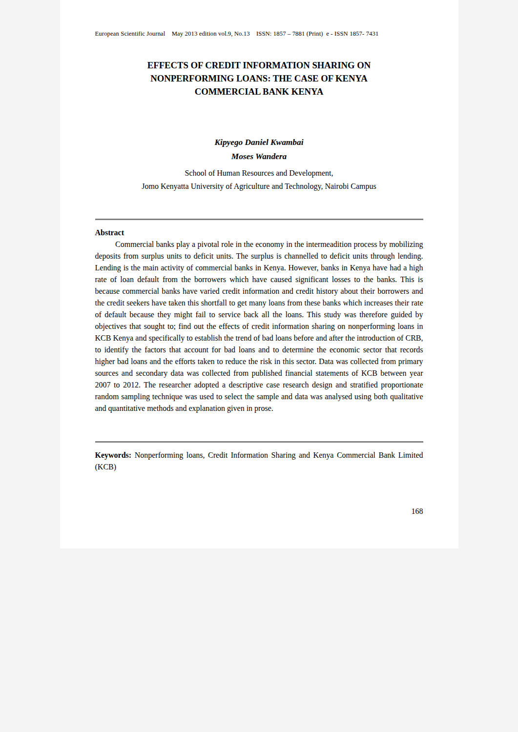European Scientific Journal May 2013 edition vol.9, No.13 ISSN: 1857 – 7881 (Print) e - ISSN 1857- 7431
Effects of Credit Information Sharing on Nonperforming Loans: The Case of Kenya Commercial Bank Kenya
Kipyego Daniel Kwambai
Moses Wandera
School of Human Resources and Development,
Jomo Kenyatta University of Agriculture and Technology, Nairobi Campus
Abstract
Commercial banks play a pivotal role in the economy in the intermeadition process by mobilizing deposits from surplus units to deficit units. The surplus is channelled to deficit units through lending. Lending is the main activity of commercial banks in Kenya. However, banks in Kenya have had a high rate of loan default from the borrowers which have caused significant losses to the banks. This is because commercial banks have varied credit information and credit history about their borrowers and the credit seekers have taken this shortfall to get many loans from these banks which increases their rate of default because they might fail to service back all the loans. This study was therefore guided by objectives that sought to; find out the effects of credit information sharing on nonperforming loans in KCB Kenya and specifically to establish the trend of bad loans before and after the introduction of CRB, to identify the factors that account for bad loans and to determine the economic sector that records higher bad loans and the efforts taken to reduce the risk in this sector. Data was collected from primary sources and secondary data was collected from published financial statements of KCB between year 2007 to 2012. The researcher adopted a descriptive case research design and stratified proportionate random sampling technique was used to select the sample and data was analysed using both qualitative and quantitative methods and explanation given in prose.
Keywords: Nonperforming loans, Credit Information Sharing and Kenya Commercial Bank Limited (KCB)
168